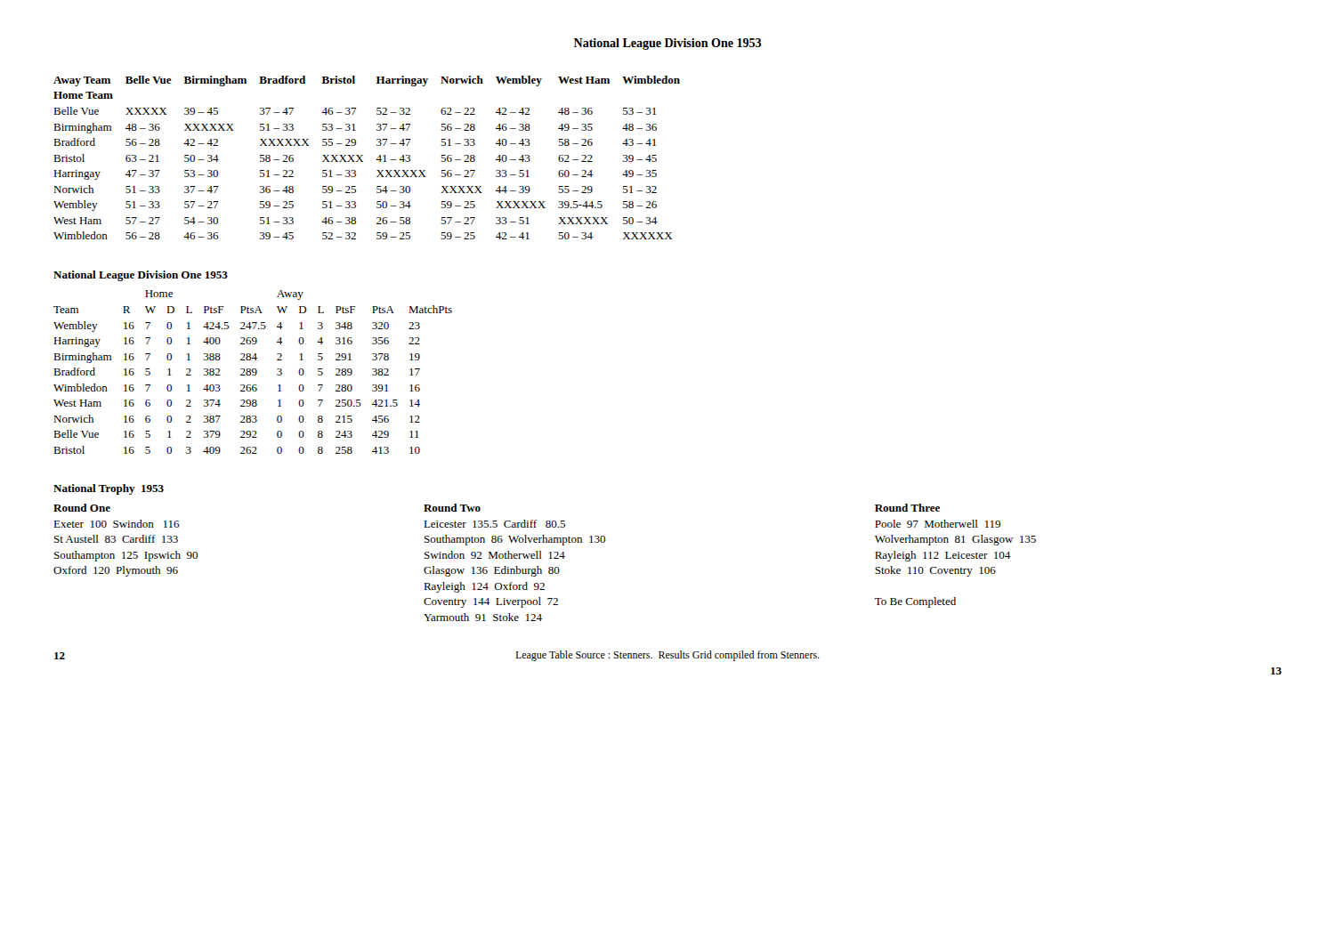National League Division One 1953
| Away Team | Belle Vue | Birmingham | Bradford | Bristol | Harringay | Norwich | Wembley | West Ham | Wimbledon |
| --- | --- | --- | --- | --- | --- | --- | --- | --- | --- |
| Home Team | | | | | | | | | |
| Belle Vue | XXXXX | 39 – 45 | 37 – 47 | 46 – 37 | 52 – 32 | 62 – 22 | 42 – 42 | 48 – 36 | 53 – 31 |
| Birmingham | 48 – 36 | XXXXXX | 51 – 33 | 53 – 31 | 37 – 47 | 56 – 28 | 46 – 38 | 49 – 35 | 48 – 36 |
| Bradford | 56 – 28 | 42 – 42 | XXXXXX | 55 – 29 | 37 – 47 | 51 – 33 | 40 – 43 | 58 – 26 | 43 – 41 |
| Bristol | 63 – 21 | 50 – 34 | 58 – 26 | XXXXX | 41 – 43 | 56 – 28 | 40 – 43 | 62 – 22 | 39 – 45 |
| Harringay | 47 – 37 | 53 – 30 | 51 – 22 | 51 – 33 | XXXXXX | 56 – 27 | 33 – 51 | 60 – 24 | 49 – 35 |
| Norwich | 51 – 33 | 37 – 47 | 36 – 48 | 59 – 25 | 54 – 30 | XXXXX | 44 – 39 | 55 – 29 | 51 – 32 |
| Wembley | 51 – 33 | 57 – 27 | 59 – 25 | 51 – 33 | 50 – 34 | 59 – 25 | XXXXXX | 39.5-44.5 | 58 – 26 |
| West Ham | 57 – 27 | 54 – 30 | 51 – 33 | 46 – 38 | 26 – 58 | 57 – 27 | 33 – 51 | XXXXXX | 50 – 34 |
| Wimbledon | 56 – 28 | 46 – 36 | 39 – 45 | 52 – 32 | 59 – 25 | 59 – 25 | 42 – 41 | 50 – 34 | XXXXXX |
National League Division One 1953
| | | Home | Away |
| Team | R | W | D | L | PtsF | PtsA | W | D | L | PtsF | PtsA | MatchPts |
| Wembley | 16 | 7 | 0 | 1 | 424.5 | 247.5 | 4 | 1 | 3 | 348 | 320 | 23 |
| Harringay | 16 | 7 | 0 | 1 | 400 | 269 | 4 | 0 | 4 | 316 | 356 | 22 |
| Birmingham | 16 | 7 | 0 | 1 | 388 | 284 | 2 | 1 | 5 | 291 | 378 | 19 |
| Bradford | 16 | 5 | 1 | 2 | 382 | 289 | 3 | 0 | 5 | 289 | 382 | 17 |
| Wimbledon | 16 | 7 | 0 | 1 | 403 | 266 | 1 | 0 | 7 | 280 | 391 | 16 |
| West Ham | 16 | 6 | 0 | 2 | 374 | 298 | 1 | 0 | 7 | 250.5 | 421.5 | 14 |
| Norwich | 16 | 6 | 0 | 2 | 387 | 283 | 0 | 0 | 8 | 215 | 456 | 12 |
| Belle Vue | 16 | 5 | 1 | 2 | 379 | 292 | 0 | 0 | 8 | 243 | 429 | 11 |
| Bristol | 16 | 5 | 0 | 3 | 409 | 262 | 0 | 0 | 8 | 258 | 413 | 10 |
National Trophy 1953
| Round One | Round Two | Round Three |
| Exeter 100 Swindon 116 | Leicester 135.5 Cardiff 80.5 | Poole 97 Motherwell 119 |
| St Austell 83 Cardiff 133 | Southampton 86 Wolverhampton 130 | Wolverhampton 81 Glasgow 135 |
| Southampton 125 Ipswich 90 | Swindon 92 Motherwell 124 | Rayleigh 112 Leicester 104 |
| Oxford 120 Plymouth 96 | Glasgow 136 Edinburgh 80 | Stoke 110 Coventry 106 |
| | Rayleigh 124 Oxford 92 | |
| | Coventry 144 Liverpool 72 | To Be Completed |
| | Yarmouth 91 Stoke 124 | |
12
League Table Source : Stenners. Results Grid compiled from Stenners.
13